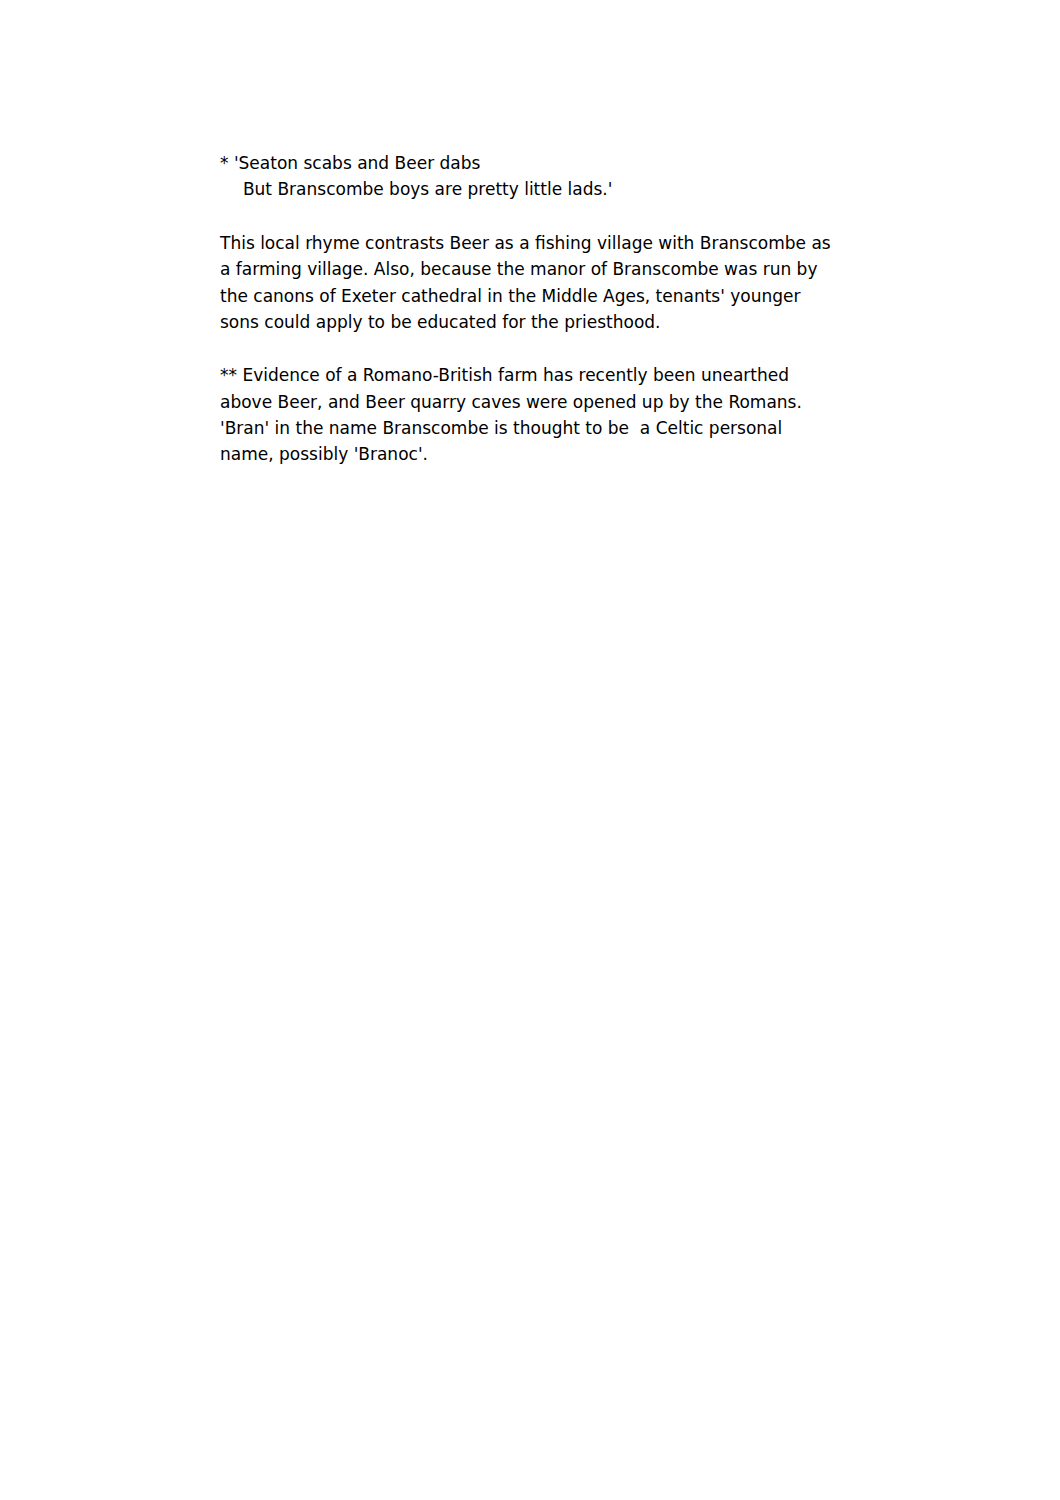* 'Seaton scabs and Beer dabs But Branscombe boys are pretty little lads.'
This local rhyme contrasts Beer as a fishing village with Branscombe as a farming village. Also, because the manor of Branscombe was run by the canons of Exeter cathedral in the Middle Ages, tenants' younger sons could apply to be educated for the priesthood.
** Evidence of a Romano-British farm has recently been unearthed above Beer, and Beer quarry caves were opened up by the Romans. 'Bran' in the name Branscombe is thought to be a Celtic personal name, possibly 'Branoc'.